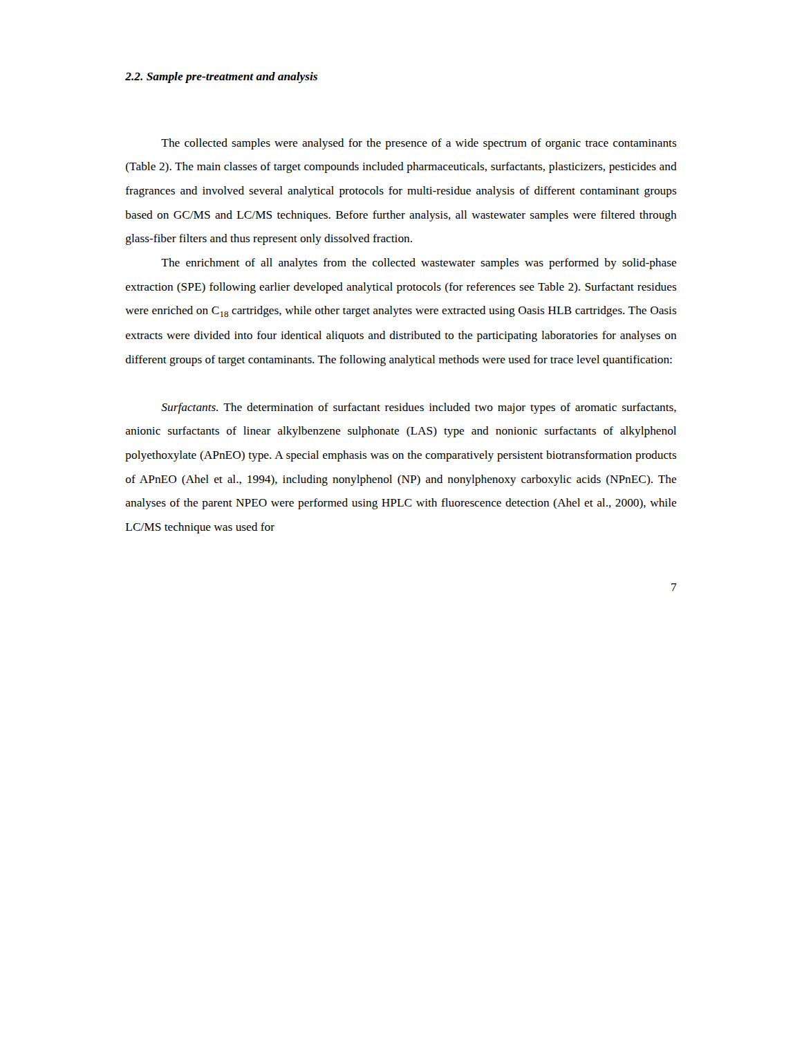2.2. Sample pre-treatment and analysis
The collected samples were analysed for the presence of a wide spectrum of organic trace contaminants (Table 2). The main classes of target compounds included pharmaceuticals, surfactants, plasticizers, pesticides and fragrances and involved several analytical protocols for multi-residue analysis of different contaminant groups based on GC/MS and LC/MS techniques. Before further analysis, all wastewater samples were filtered through glass-fiber filters and thus represent only dissolved fraction.
The enrichment of all analytes from the collected wastewater samples was performed by solid-phase extraction (SPE) following earlier developed analytical protocols (for references see Table 2). Surfactant residues were enriched on C18 cartridges, while other target analytes were extracted using Oasis HLB cartridges. The Oasis extracts were divided into four identical aliquots and distributed to the participating laboratories for analyses on different groups of target contaminants. The following analytical methods were used for trace level quantification:
Surfactants. The determination of surfactant residues included two major types of aromatic surfactants, anionic surfactants of linear alkylbenzene sulphonate (LAS) type and nonionic surfactants of alkylphenol polyethoxylate (APnEO) type. A special emphasis was on the comparatively persistent biotransformation products of APnEO (Ahel et al., 1994), including nonylphenol (NP) and nonylphenoxy carboxylic acids (NPnEC). The analyses of the parent NPEO were performed using HPLC with fluorescence detection (Ahel et al., 2000), while LC/MS technique was used for
7